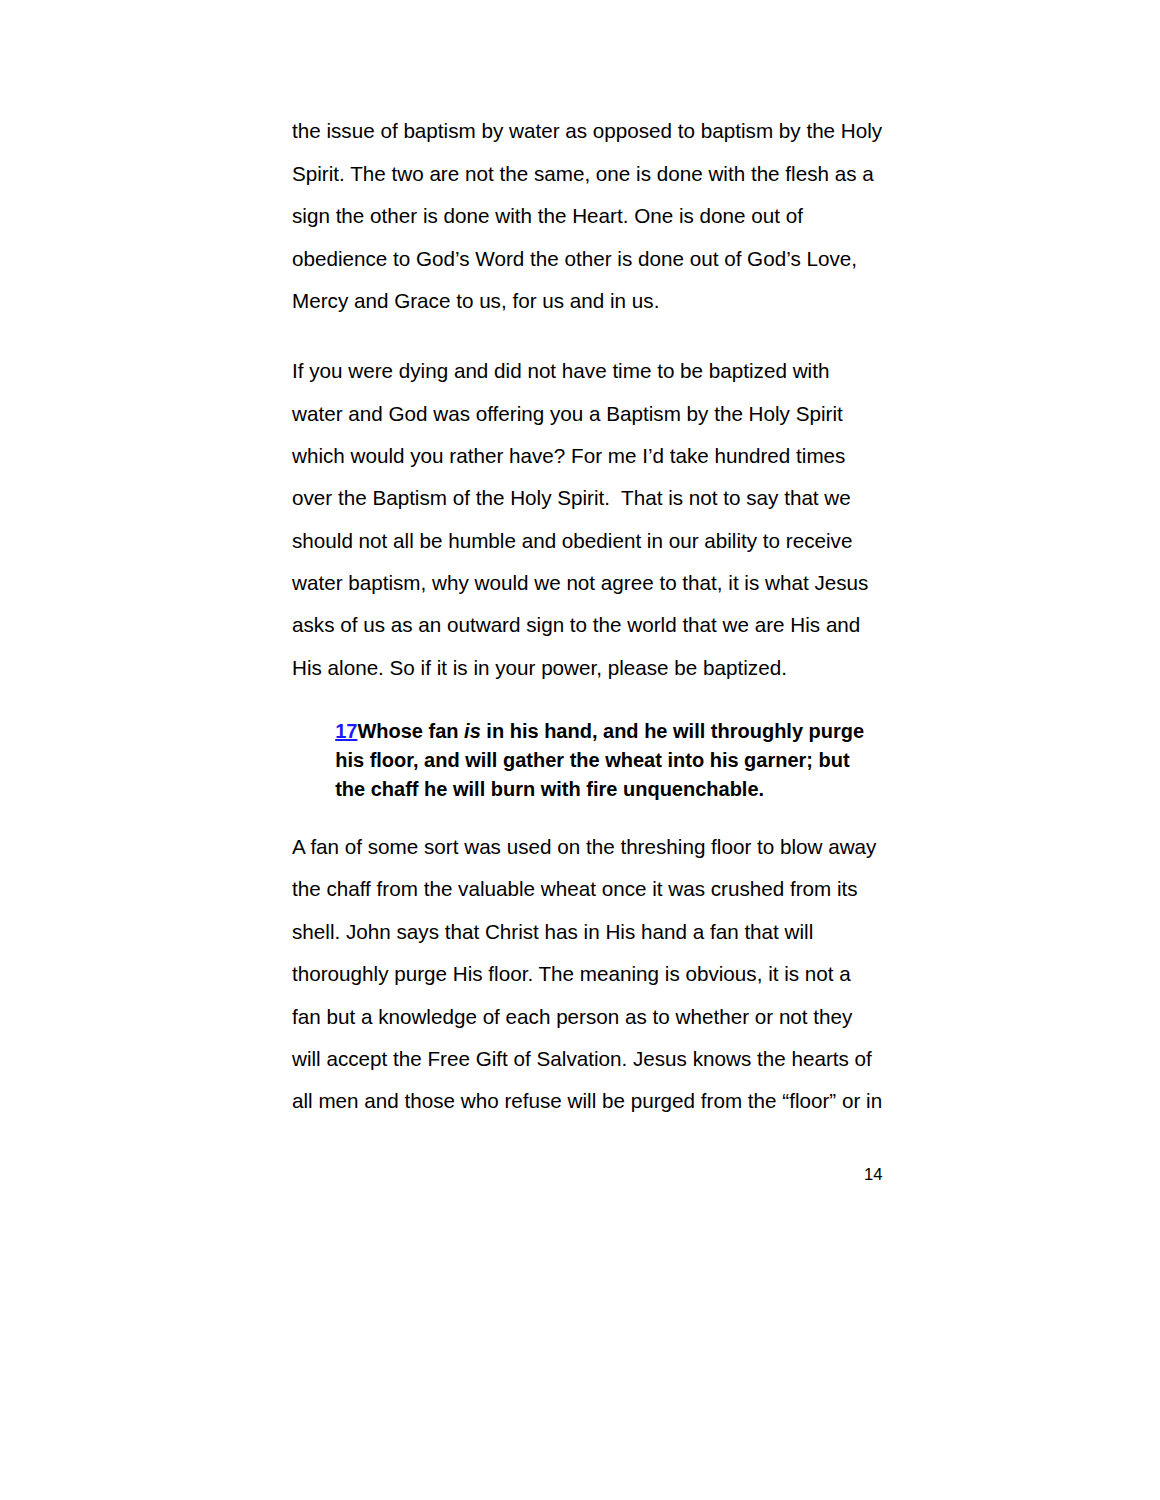the issue of baptism by water as opposed to baptism by the Holy Spirit. The two are not the same, one is done with the flesh as a sign the other is done with the Heart. One is done out of obedience to God’s Word the other is done out of God’s Love, Mercy and Grace to us, for us and in us.
If you were dying and did not have time to be baptized with water and God was offering you a Baptism by the Holy Spirit which would you rather have? For me I’d take hundred times over the Baptism of the Holy Spirit. That is not to say that we should not all be humble and obedient in our ability to receive water baptism, why would we not agree to that, it is what Jesus asks of us as an outward sign to the world that we are His and His alone. So if it is in your power, please be baptized.
17 Whose fan is in his hand, and he will throughly purge his floor, and will gather the wheat into his garner; but the chaff he will burn with fire unquenchable.
A fan of some sort was used on the threshing floor to blow away the chaff from the valuable wheat once it was crushed from its shell. John says that Christ has in His hand a fan that will thoroughly purge His floor. The meaning is obvious, it is not a fan but a knowledge of each person as to whether or not they will accept the Free Gift of Salvation. Jesus knows the hearts of all men and those who refuse will be purged from the “floor” or in
14